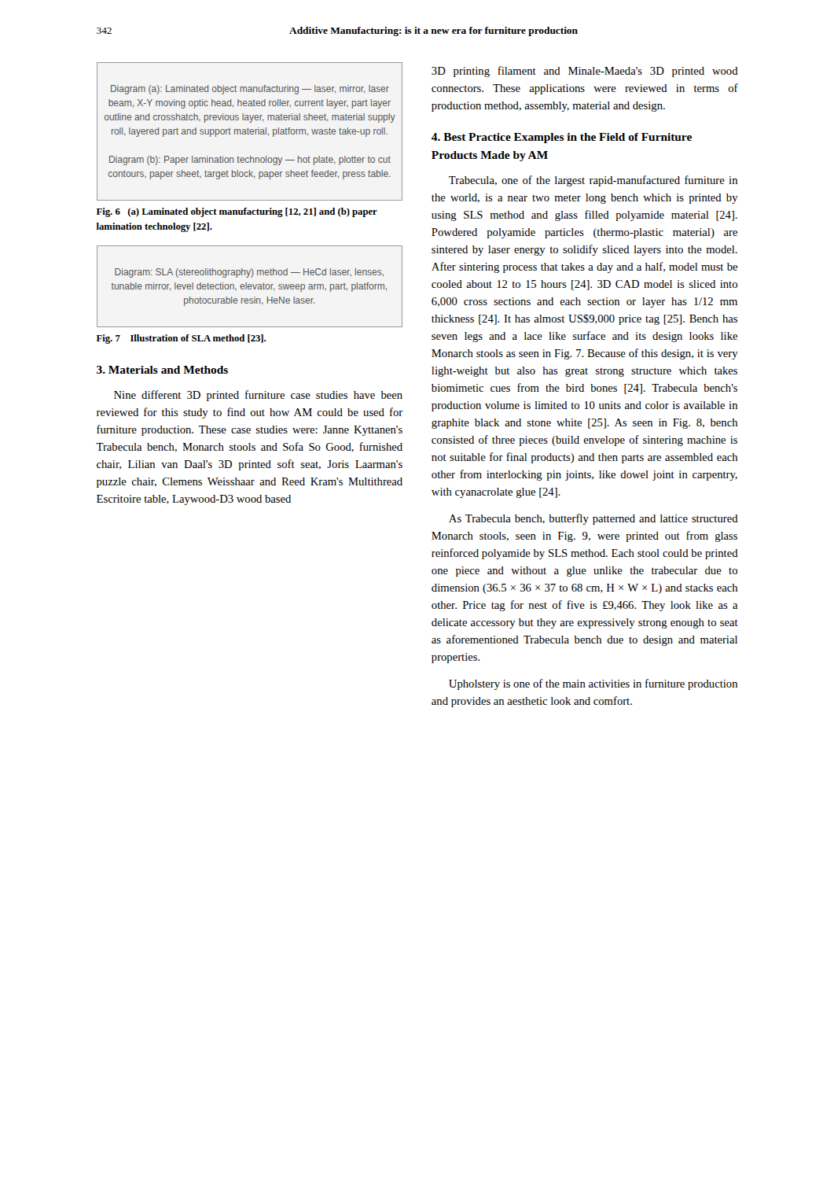342 Additive Manufacturing: is it a new era for furniture production
Diagram (a): Laminated object manufacturing — laser, mirror, laser beam, X-Y moving optic head, heated roller, current layer, part layer outline and crosshatch, previous layer, material sheet, material supply roll, layered part and support material, platform, waste take-up roll.
Diagram (b): Paper lamination technology — hot plate, plotter to cut contours, paper sheet, target block, paper sheet feeder, press table.
Fig. 6 (a) Laminated object manufacturing [12, 21] and (b) paper lamination technology [22].
Diagram: SLA (stereolithography) method — HeCd laser, lenses, tunable mirror, level detection, elevator, sweep arm, part, platform, photocurable resin, HeNe laser.
Fig. 7 Illustration of SLA method [23].
3. Materials and Methods
Nine different 3D printed furniture case studies have been reviewed for this study to find out how AM could be used for furniture production. These case studies were: Janne Kyttanen's Trabecula bench, Monarch stools and Sofa So Good, furnished chair, Lilian van Daal's 3D printed soft seat, Joris Laarman's puzzle chair, Clemens Weisshaar and Reed Kram's Multithread Escritoire table, Laywood-D3 wood based
3D printing filament and Minale-Maeda's 3D printed wood connectors. These applications were reviewed in terms of production method, assembly, material and design.
4. Best Practice Examples in the Field of Furniture Products Made by AM
Trabecula, one of the largest rapid-manufactured furniture in the world, is a near two meter long bench which is printed by using SLS method and glass filled polyamide material [24]. Powdered polyamide particles (thermo-plastic material) are sintered by laser energy to solidify sliced layers into the model. After sintering process that takes a day and a half, model must be cooled about 12 to 15 hours [24]. 3D CAD model is sliced into 6,000 cross sections and each section or layer has 1/12 mm thickness [24]. It has almost US$9,000 price tag [25]. Bench has seven legs and a lace like surface and its design looks like Monarch stools as seen in Fig. 7. Because of this design, it is very light-weight but also has great strong structure which takes biomimetic cues from the bird bones [24]. Trabecula bench's production volume is limited to 10 units and color is available in graphite black and stone white [25]. As seen in Fig. 8, bench consisted of three pieces (build envelope of sintering machine is not suitable for final products) and then parts are assembled each other from interlocking pin joints, like dowel joint in carpentry, with cyanacrolate glue [24].
As Trabecula bench, butterfly patterned and lattice structured Monarch stools, seen in Fig. 9, were printed out from glass reinforced polyamide by SLS method. Each stool could be printed one piece and without a glue unlike the trabecular due to dimension (36.5 × 36 × 37 to 68 cm, H × W × L) and stacks each other. Price tag for nest of five is ₤9,466. They look like as a delicate accessory but they are expressively strong enough to seat as aforementioned Trabecula bench due to design and material properties.
Upholstery is one of the main activities in furniture production and provides an aesthetic look and comfort.